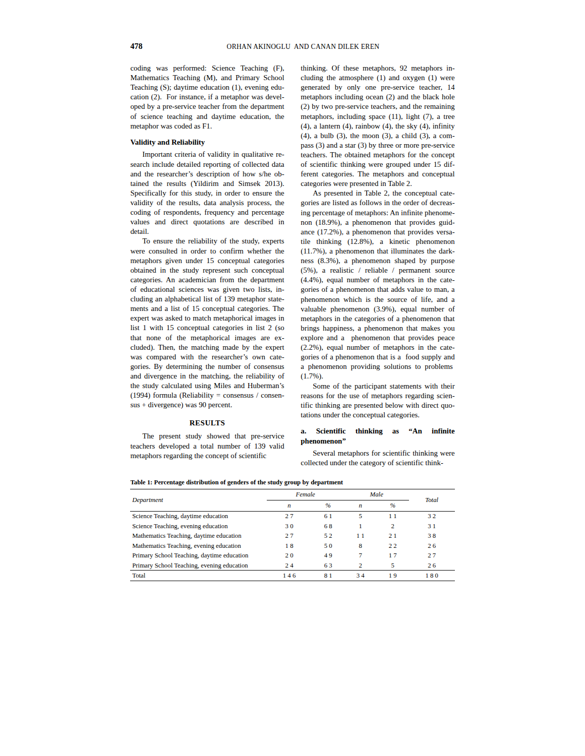478
ORHAN AKINOGLU AND CANAN DILEK EREN
coding was performed: Science Teaching (F), Mathematics Teaching (M), and Primary School Teaching (S); daytime education (1), evening education (2). For instance, if a metaphor was developed by a pre-service teacher from the department of science teaching and daytime education, the metaphor was coded as F1.
Validity and Reliability
Important criteria of validity in qualitative research include detailed reporting of collected data and the researcher’s description of how s/he obtained the results (Yildirim and Simsek 2013). Specifically for this study, in order to ensure the validity of the results, data analysis process, the coding of respondents, frequency and percentage values and direct quotations are described in detail.
To ensure the reliability of the study, experts were consulted in order to confirm whether the metaphors given under 15 conceptual categories obtained in the study represent such conceptual categories. An academician from the department of educational sciences was given two lists, including an alphabetical list of 139 metaphor statements and a list of 15 conceptual categories. The expert was asked to match metaphorical images in list 1 with 15 conceptual categories in list 2 (so that none of the metaphorical images are excluded). Then, the matching made by the expert was compared with the researcher’s own categories. By determining the number of consensus and divergence in the matching, the reliability of the study calculated using Miles and Huberman’s (1994) formula (Reliability = consensus / consensus + divergence) was 90 percent.
RESULTS
The present study showed that pre-service teachers developed a total number of 139 valid metaphors regarding the concept of scientific
thinking. Of these metaphors, 92 metaphors including the atmosphere (1) and oxygen (1) were generated by only one pre-service teacher, 14 metaphors including ocean (2) and the black hole (2) by two pre-service teachers, and the remaining metaphors, including space (11), light (7), a tree (4), a lantern (4), rainbow (4), the sky (4), infinity (4), a bulb (3), the moon (3), a child (3), a compass (3) and a star (3) by three or more pre-service teachers. The obtained metaphors for the concept of scientific thinking were grouped under 15 different categories. The metaphors and conceptual categories were presented in Table 2.
As presented in Table 2, the conceptual categories are listed as follows in the order of decreasing percentage of metaphors: An infinite phenomenon (18.9%), a phenomenon that provides guidance (17.2%), a phenomenon that provides versatile thinking (12.8%), a kinetic phenomenon (11.7%), a phenomenon that illuminates the darkness (8.3%), a phenomenon shaped by purpose (5%), a realistic / reliable / permanent source (4.4%), equal number of metaphors in the categories of a phenomenon that adds value to man, a phenomenon which is the source of life, and a valuable phenomenon (3.9%), equal number of metaphors in the categories of a phenomenon that brings happiness, a phenomenon that makes you explore and a phenomenon that provides peace (2.2%), equal number of metaphors in the categories of a phenomenon that is a food supply and a phenomenon providing solutions to problems (1.7%).
Some of the participant statements with their reasons for the use of metaphors regarding scientific thinking are presented below with direct quotations under the conceptual categories.
a. Scientific thinking as “An infinite phenomenon”
Several metaphors for scientific thinking were collected under the category of scientific think-
Table 1: Percentage distribution of genders of the study group by department
| Department | Female | Male | Total |
| --- | --- | --- | --- |
| n | % | n | % |
| Science Teaching, daytime education | 2 7 | 6 1 | 5 | 1 1 | 3 2 |
| Science Teaching, evening education | 3 0 | 6 8 | 1 | 2 | 3 1 |
| Mathematics Teaching, daytime education | 2 7 | 5 2 | 1 1 | 2 1 | 3 8 |
| Mathematics Teaching, evening education | 1 8 | 5 0 | 8 | 2 2 | 2 6 |
| Primary School Teaching, daytime education | 2 0 | 4 9 | 7 | 1 7 | 2 7 |
| Primary School Teaching, evening education | 2 4 | 6 3 | 2 | 5 | 2 6 |
| Total | 1 4 6 | 8 1 | 3 4 | 1 9 | 1 8 0 |